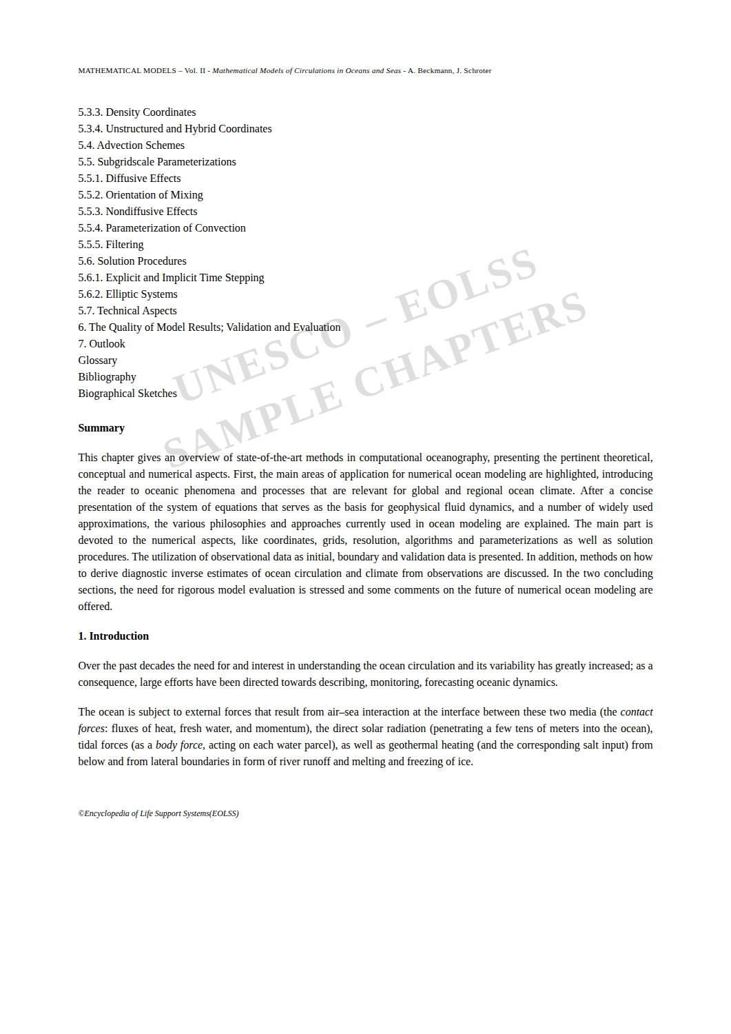UNESCO – EOLSS
SAMPLE CHAPTERS
MATHEMATICAL MODELS – Vol. II - Mathematical Models of Circulations in Oceans and Seas - A. Beckmann, J. Schroter
5.3.3. Density Coordinates
5.3.4. Unstructured and Hybrid Coordinates
5.4. Advection Schemes
5.5. Subgridscale Parameterizations
5.5.1. Diffusive Effects
5.5.2. Orientation of Mixing
5.5.3. Nondiffusive Effects
5.5.4. Parameterization of Convection
5.5.5. Filtering
5.6. Solution Procedures
5.6.1. Explicit and Implicit Time Stepping
5.6.2. Elliptic Systems
5.7. Technical Aspects
6. The Quality of Model Results; Validation and Evaluation
7. Outlook
Glossary
Bibliography
Biographical Sketches
Summary
This chapter gives an overview of state-of-the-art methods in computational oceanography, presenting the pertinent theoretical, conceptual and numerical aspects. First, the main areas of application for numerical ocean modeling are highlighted, introducing the reader to oceanic phenomena and processes that are relevant for global and regional ocean climate. After a concise presentation of the system of equations that serves as the basis for geophysical fluid dynamics, and a number of widely used approximations, the various philosophies and approaches currently used in ocean modeling are explained. The main part is devoted to the numerical aspects, like coordinates, grids, resolution, algorithms and parameterizations as well as solution procedures. The utilization of observational data as initial, boundary and validation data is presented. In addition, methods on how to derive diagnostic inverse estimates of ocean circulation and climate from observations are discussed. In the two concluding sections, the need for rigorous model evaluation is stressed and some comments on the future of numerical ocean modeling are offered.
1. Introduction
Over the past decades the need for and interest in understanding the ocean circulation and its variability has greatly increased; as a consequence, large efforts have been directed towards describing, monitoring, forecasting oceanic dynamics.
The ocean is subject to external forces that result from air–sea interaction at the interface between these two media (the contact forces: fluxes of heat, fresh water, and momentum), the direct solar radiation (penetrating a few tens of meters into the ocean), tidal forces (as a body force, acting on each water parcel), as well as geothermal heating (and the corresponding salt input) from below and from lateral boundaries in form of river runoff and melting and freezing of ice.
©Encyclopedia of Life Support Systems(EOLSS)